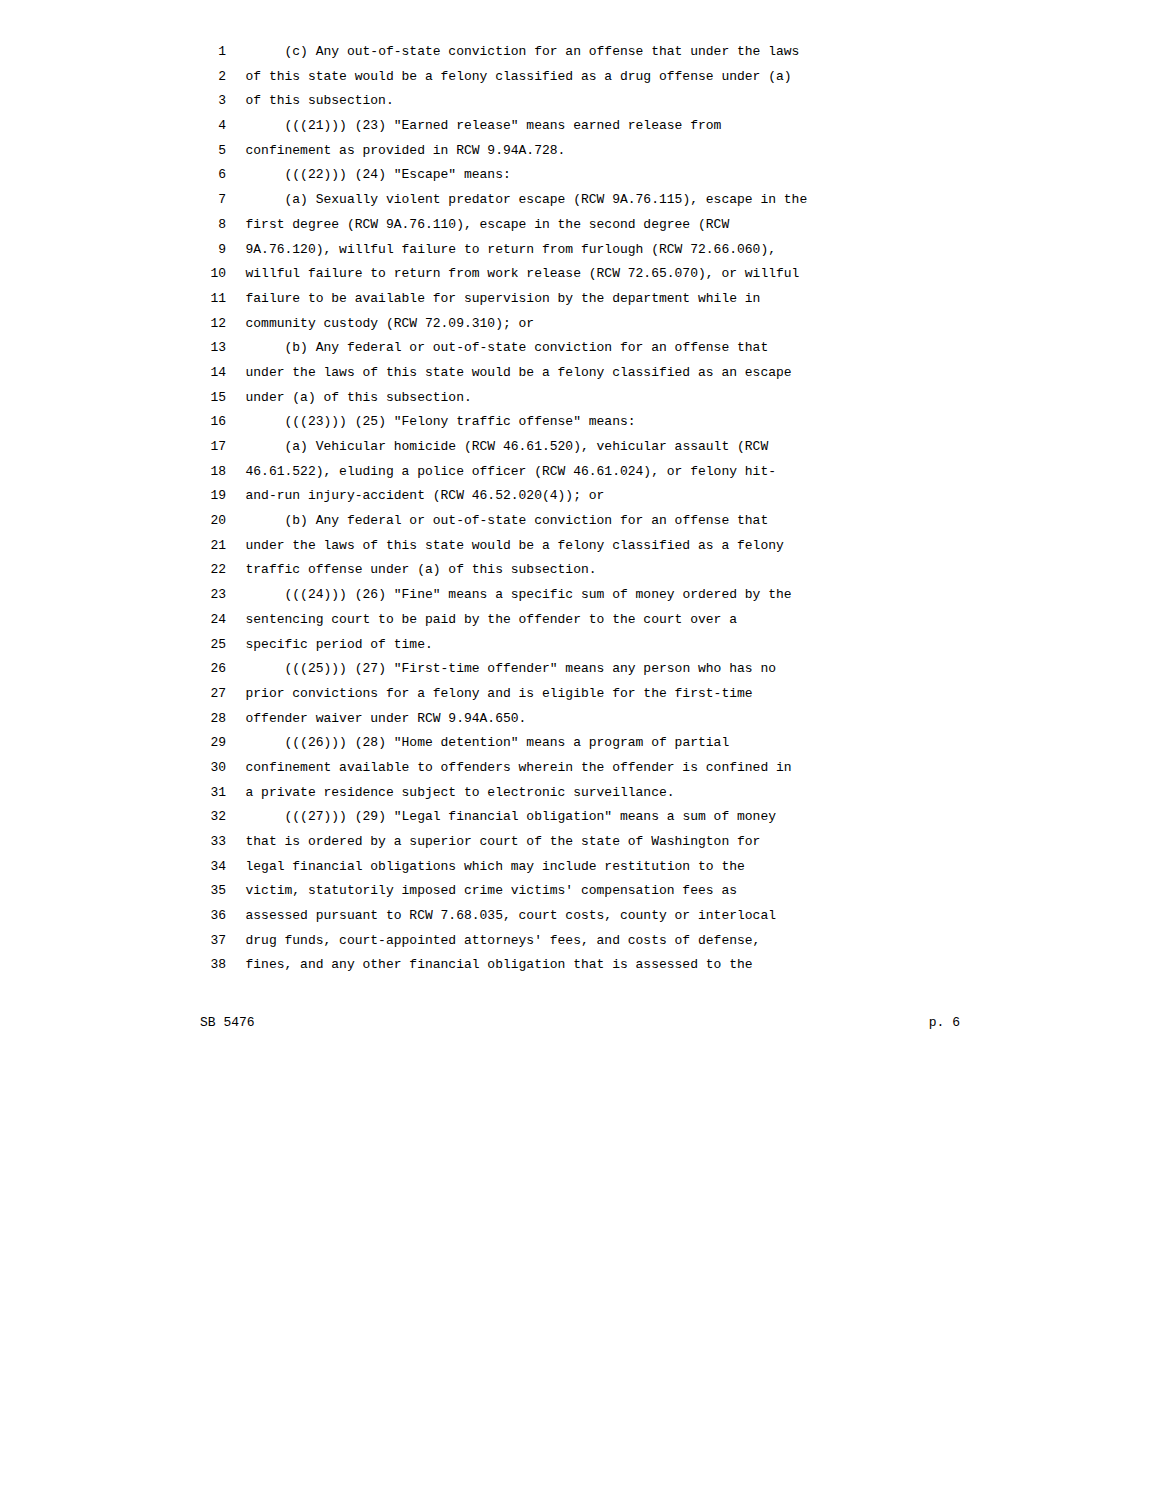(c) Any out-of-state conviction for an offense that under the laws
of this state would be a felony classified as a drug offense under (a)
of this subsection.
(((21))) (23) "Earned release" means earned release from
confinement as provided in RCW 9.94A.728.
(((22))) (24) "Escape" means:
(a) Sexually violent predator escape (RCW 9A.76.115), escape in the
first degree (RCW 9A.76.110), escape in the second degree (RCW
9A.76.120), willful failure to return from furlough (RCW 72.66.060),
willful failure to return from work release (RCW 72.65.070), or willful
failure to be available for supervision by the department while in
community custody (RCW 72.09.310); or
(b) Any federal or out-of-state conviction for an offense that
under the laws of this state would be a felony classified as an escape
under (a) of this subsection.
(((23))) (25) "Felony traffic offense" means:
(a) Vehicular homicide (RCW 46.61.520), vehicular assault (RCW
46.61.522), eluding a police officer (RCW 46.61.024), or felony hit-
and-run injury-accident (RCW 46.52.020(4)); or
(b) Any federal or out-of-state conviction for an offense that
under the laws of this state would be a felony classified as a felony
traffic offense under (a) of this subsection.
(((24))) (26) "Fine" means a specific sum of money ordered by the
sentencing court to be paid by the offender to the court over a
specific period of time.
(((25))) (27) "First-time offender" means any person who has no
prior convictions for a felony and is eligible for the first-time
offender waiver under RCW 9.94A.650.
(((26))) (28) "Home detention" means a program of partial
confinement available to offenders wherein the offender is confined in
a private residence subject to electronic surveillance.
(((27))) (29) "Legal financial obligation" means a sum of money
that is ordered by a superior court of the state of Washington for
legal financial obligations which may include restitution to the
victim, statutorily imposed crime victims' compensation fees as
assessed pursuant to RCW 7.68.035, court costs, county or interlocal
drug funds, court-appointed attorneys' fees, and costs of defense,
fines, and any other financial obligation that is assessed to the
SB 5476
p. 6